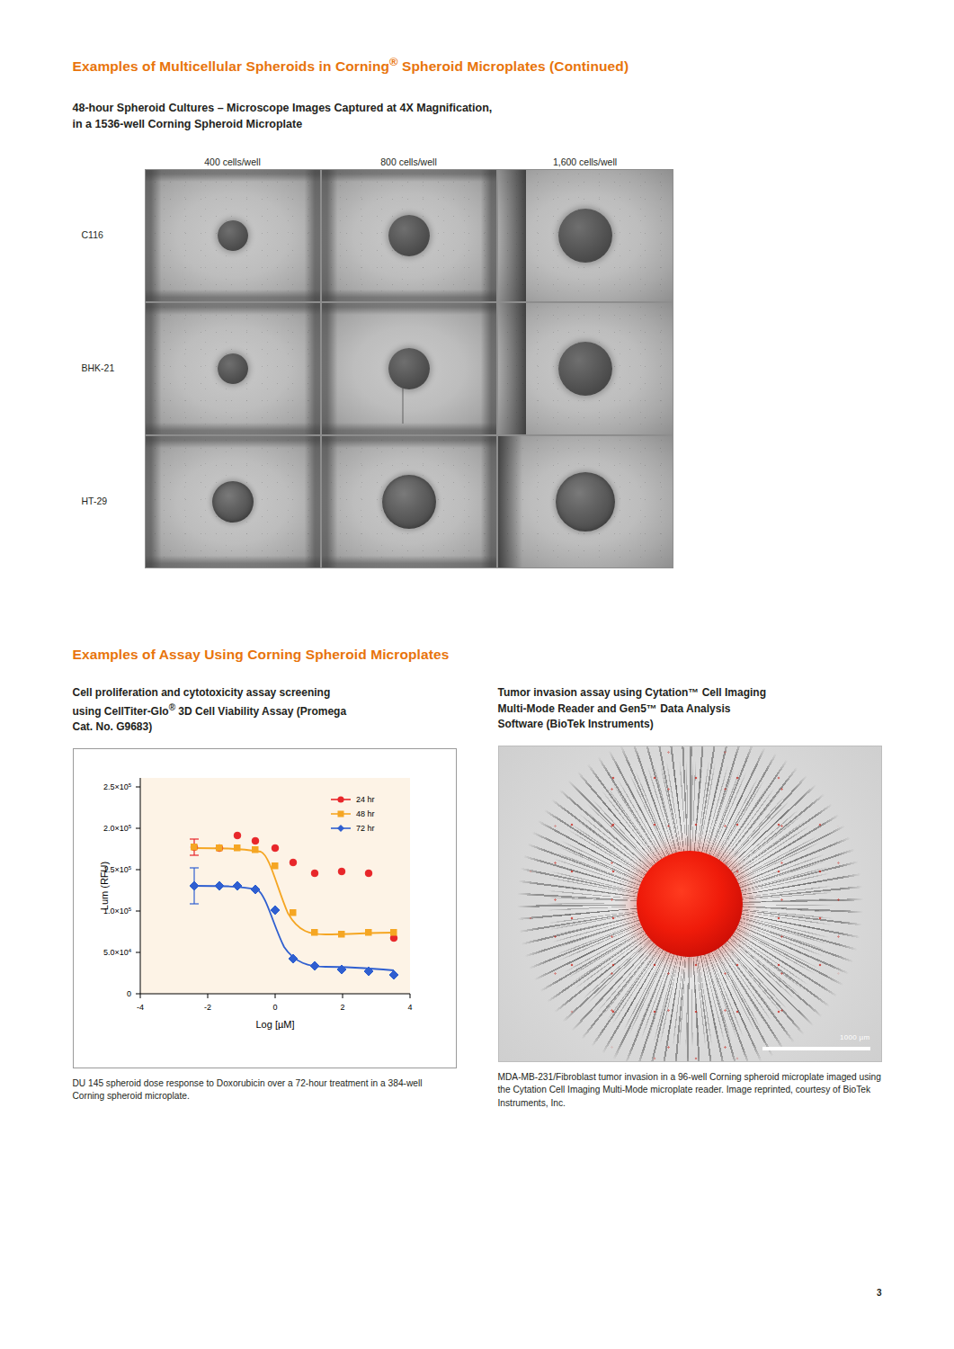Examples of Multicellular Spheroids in Corning® Spheroid Microplates (Continued)
48-hour Spheroid Cultures – Microscope Images Captured at 4X Magnification,
in a 1536-well Corning Spheroid Microplate
| | 400 cells/well | 800 cells/well | 1,600 cells/well |
| --- | --- | --- | --- |
| C116 | | | |
| BHK-21 | | | |
| HT-29 | | | |
Examples of Assay Using Corning Spheroid Microplates
Cell proliferation and cytotoxicity assay screening
using CellTiter-Glo® 3D Cell Viability Assay (Promega
Cat. No. G9683)
2.5×105 2.0×105 1.5×105 1.0×105 5.0×104 0 -4 -2 0 2 4 Log [µM] Lum (RFU) 24 hr 48 hr 72 hr
DU 145 spheroid dose response to Doxorubicin over a 72-hour treatment in a 384-well Corning spheroid microplate.
Tumor invasion assay using Cytation™ Cell Imaging
Multi-Mode Reader and Gen5™ Data Analysis
Software (BioTek Instruments)
1000 µm
MDA-MB-231/Fibroblast tumor invasion in a 96-well Corning spheroid microplate imaged using the Cytation Cell Imaging Multi-Mode microplate reader. Image reprinted, courtesy of BioTek Instruments, Inc.
3